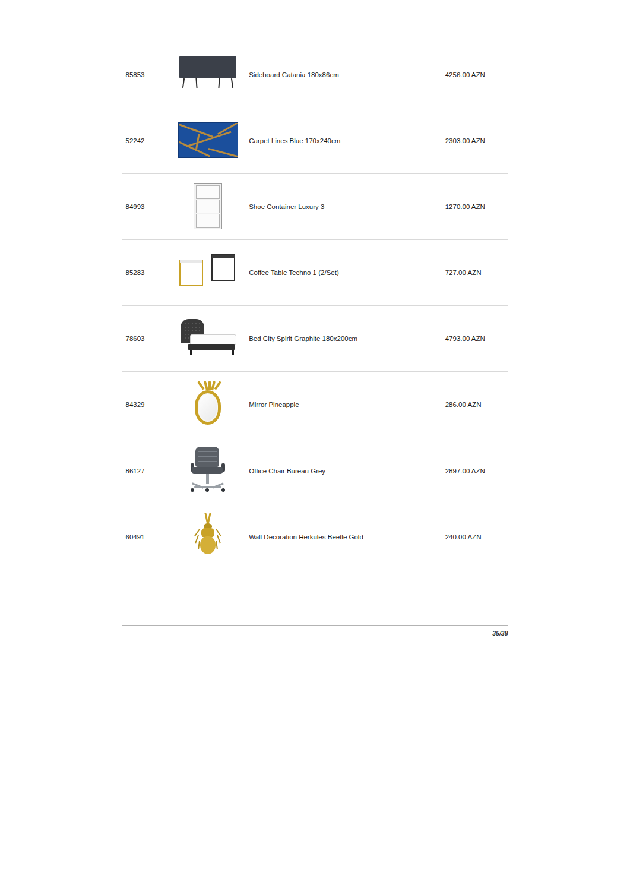| 85853 | | Sideboard Catania 180x86cm | 4256.00 AZN |
| 52242 | | Carpet Lines Blue 170x240cm | 2303.00 AZN |
| 84993 | | Shoe Container Luxury 3 | 1270.00 AZN |
| 85283 | | Coffee Table Techno 1 (2/Set) | 727.00 AZN |
| 78603 | | Bed City Spirit Graphite 180x200cm | 4793.00 AZN |
| 84329 | | Mirror Pineapple | 286.00 AZN |
| 86127 | | Office Chair Bureau Grey | 2897.00 AZN |
| 60491 | | Wall Decoration Herkules Beetle Gold | 240.00 AZN |
35/38